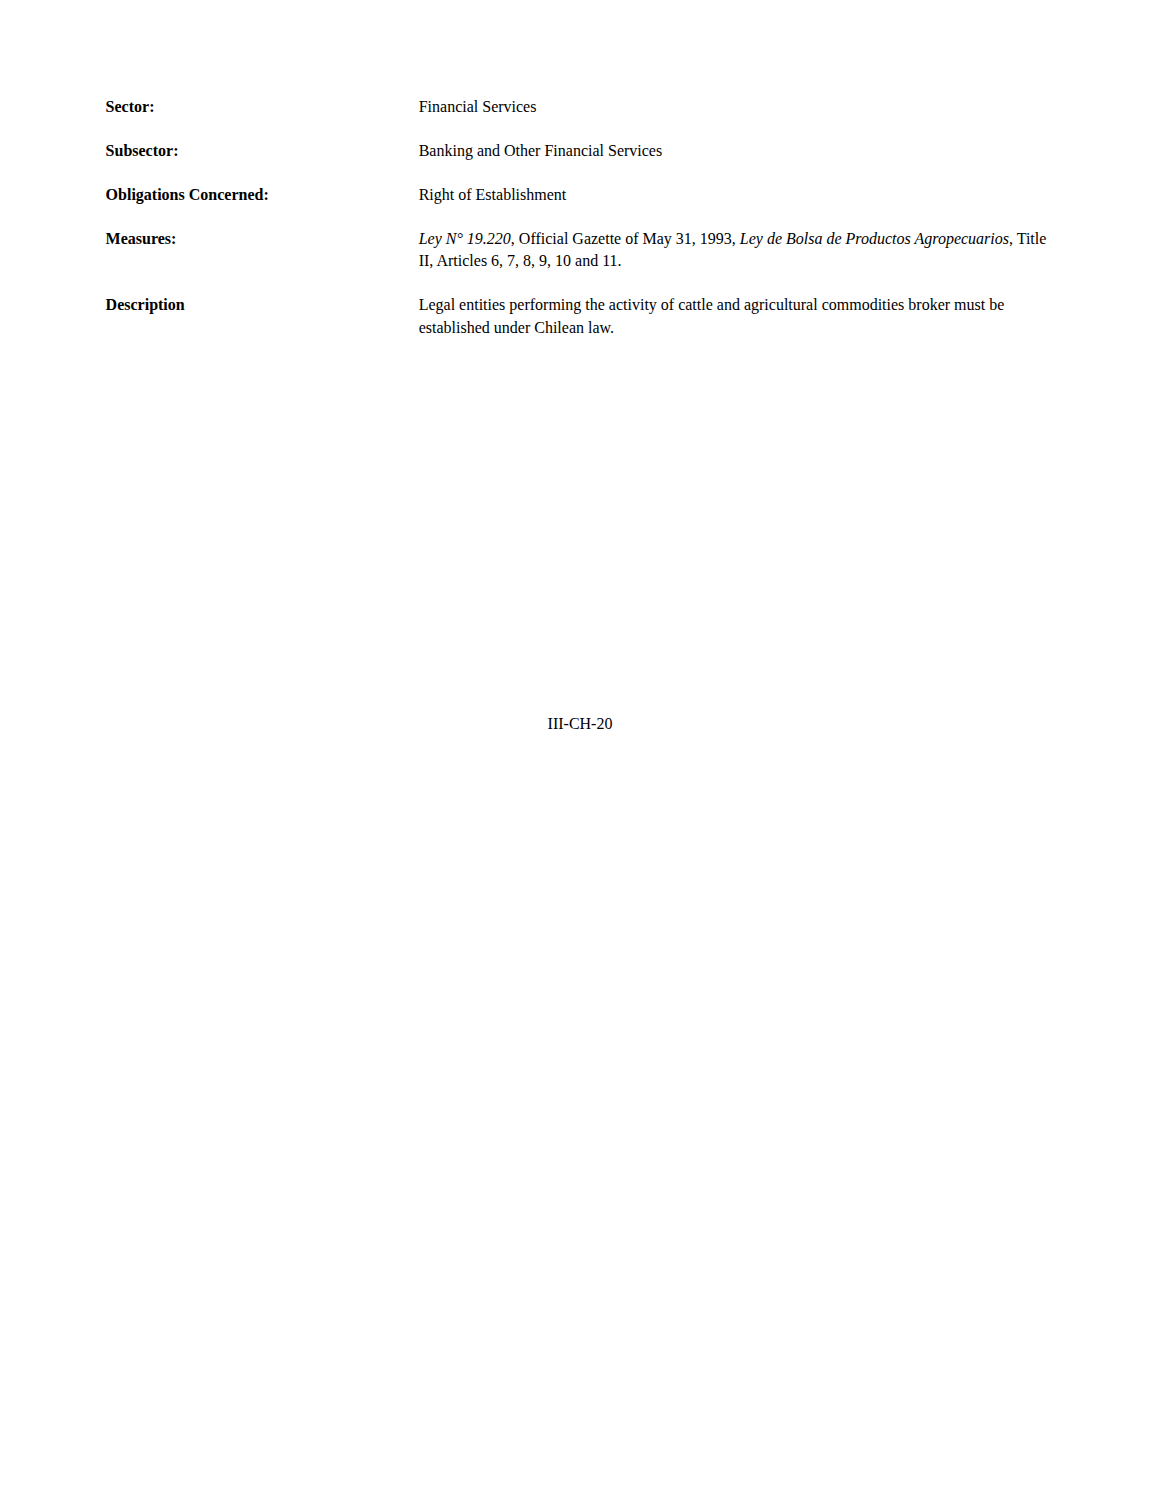| Sector: | Financial Services |
| Subsector: | Banking and Other Financial Services |
| Obligations Concerned: | Right of Establishment |
| Measures: | Ley N° 19.220 , Official Gazette of May 31, 1993, Ley de Bolsa de Productos Agropecuarios , Title II, Articles 6, 7, 8, 9, 10 and 11. |
| Description | Legal entities performing the activity of cattle and agricultural commodities broker must be established under Chilean law. |
III-CH-20